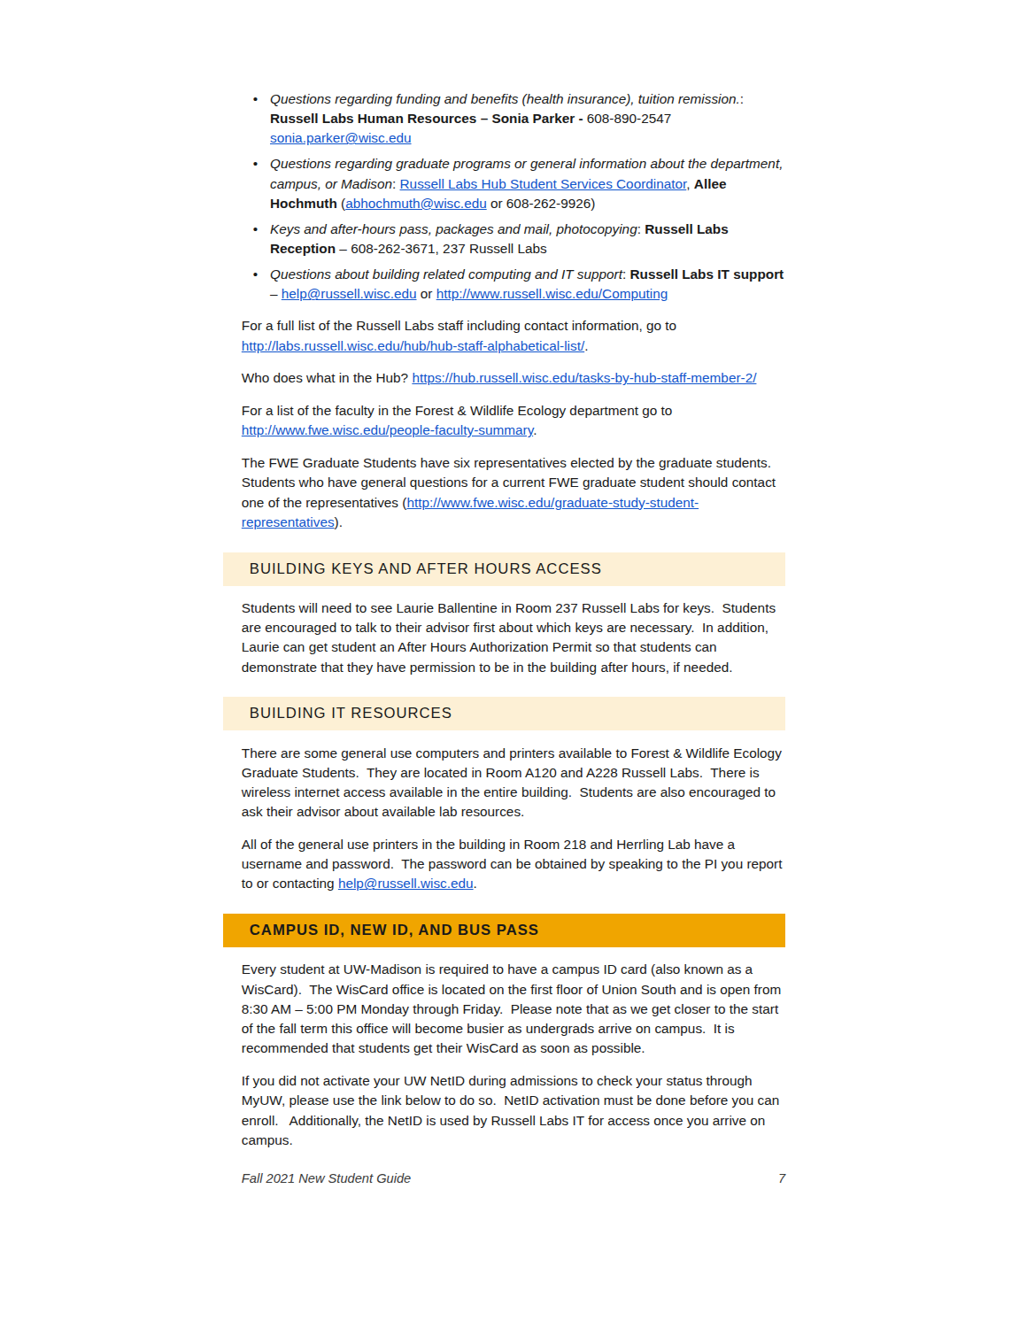Questions regarding funding and benefits (health insurance), tuition remission.: Russell Labs Human Resources – Sonia Parker - 608-890-2547 sonia.parker@wisc.edu
Questions regarding graduate programs or general information about the department, campus, or Madison: Russell Labs Hub Student Services Coordinator, Allee Hochmuth (abhochmuth@wisc.edu or 608-262-9926)
Keys and after-hours pass, packages and mail, photocopying: Russell Labs Reception – 608-262-3671, 237 Russell Labs
Questions about building related computing and IT support: Russell Labs IT support – help@russell.wisc.edu or http://www.russell.wisc.edu/Computing
For a full list of the Russell Labs staff including contact information, go to http://labs.russell.wisc.edu/hub/hub-staff-alphabetical-list/.
Who does what in the Hub? https://hub.russell.wisc.edu/tasks-by-hub-staff-member-2/
For a list of the faculty in the Forest & Wildlife Ecology department go to http://www.fwe.wisc.edu/people-faculty-summary.
The FWE Graduate Students have six representatives elected by the graduate students. Students who have general questions for a current FWE graduate student should contact one of the representatives (http://www.fwe.wisc.edu/graduate-study-student-representatives).
BUILDING KEYS AND AFTER HOURS ACCESS
Students will need to see Laurie Ballentine in Room 237 Russell Labs for keys. Students are encouraged to talk to their advisor first about which keys are necessary. In addition, Laurie can get student an After Hours Authorization Permit so that students can demonstrate that they have permission to be in the building after hours, if needed.
BUILDING IT RESOURCES
There are some general use computers and printers available to Forest & Wildlife Ecology Graduate Students. They are located in Room A120 and A228 Russell Labs. There is wireless internet access available in the entire building. Students are also encouraged to ask their advisor about available lab resources.
All of the general use printers in the building in Room 218 and Herrling Lab have a username and password. The password can be obtained by speaking to the PI you report to or contacting help@russell.wisc.edu.
CAMPUS ID, NEW ID, AND BUS PASS
Every student at UW-Madison is required to have a campus ID card (also known as a WisCard). The WisCard office is located on the first floor of Union South and is open from 8:30 AM – 5:00 PM Monday through Friday. Please note that as we get closer to the start of the fall term this office will become busier as undergrads arrive on campus. It is recommended that students get their WisCard as soon as possible.
If you did not activate your UW NetID during admissions to check your status through MyUW, please use the link below to do so. NetID activation must be done before you can enroll. Additionally, the NetID is used by Russell Labs IT for access once you arrive on campus.
Fall 2021 New Student Guide 7